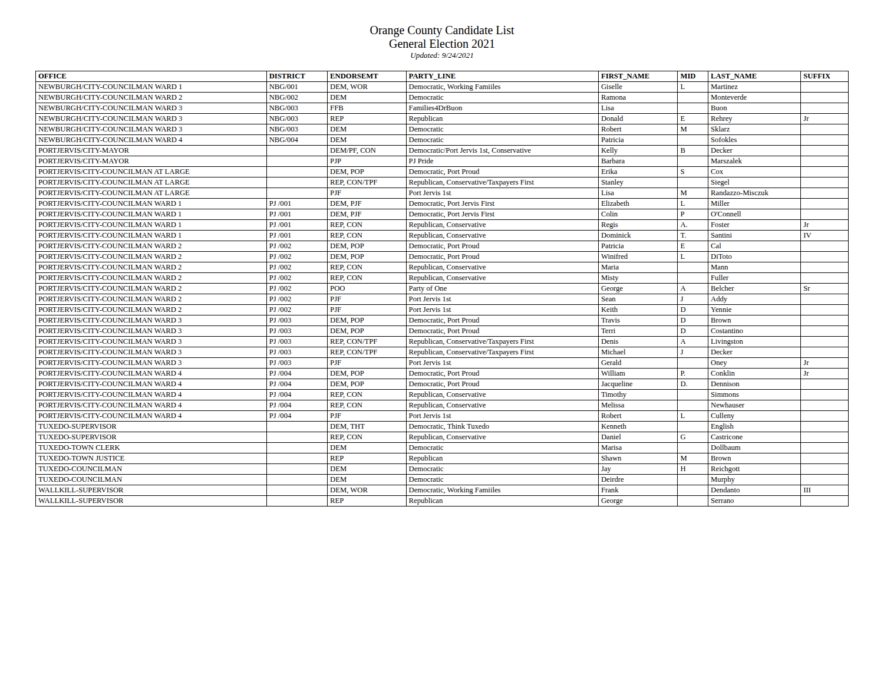Orange County Candidate List
General Election 2021
Updated: 9/24/2021
| OFFICE | DISTRICT | ENDORSEMT | PARTY_LINE | FIRST_NAME | MID | LAST_NAME | SUFFIX |
| --- | --- | --- | --- | --- | --- | --- | --- |
| NEWBURGH/CITY-COUNCILMAN WARD 1 | NBG/001 | DEM, WOR | Democratic, Working Famiiles | Giselle | L | Martinez | |
| NEWBURGH/CITY-COUNCILMAN WARD 2 | NBG/002 | DEM | Democratic | Ramona | | Monteverde | |
| NEWBURGH/CITY-COUNCILMAN WARD 3 | NBG/003 | FFB | Families4DrBuon | Lisa | | Buon | |
| NEWBURGH/CITY-COUNCILMAN WARD 3 | NBG/003 | REP | Republican | Donald | E | Rehrey | Jr |
| NEWBURGH/CITY-COUNCILMAN WARD 3 | NBG/003 | DEM | Democratic | Robert | M | Sklarz | |
| NEWBURGH/CITY-COUNCILMAN WARD 4 | NBG/004 | DEM | Democratic | Patricia | | Sofokles | |
| PORTJERVIS/CITY-MAYOR | | DEM/PF, CON | Democratic/Port Jervis 1st, Conservative | Kelly | B | Decker | |
| PORTJERVIS/CITY-MAYOR | | PJP | PJ Pride | Barbara | | Marszalek | |
| PORTJERVIS/CITY-COUNCILMAN AT LARGE | | DEM, POP | Democratic, Port Proud | Erika | S | Cox | |
| PORTJERVIS/CITY-COUNCILMAN AT LARGE | | REP, CON/TPF | Republican, Conservative/Taxpayers First | Stanley | | Siegel | |
| PORTJERVIS/CITY-COUNCILMAN AT LARGE | | PJF | Port Jervis 1st | Lisa | M | Randazzo-Misczuk | |
| PORTJERVIS/CITY-COUNCILMAN WARD 1 | PJ /001 | DEM, PJF | Democratic, Port Jervis First | Elizabeth | L | Miller | |
| PORTJERVIS/CITY-COUNCILMAN WARD 1 | PJ /001 | DEM, PJF | Democratic, Port Jervis First | Colin | P | O'Connell | |
| PORTJERVIS/CITY-COUNCILMAN WARD 1 | PJ /001 | REP, CON | Republican, Conservative | Regis | A. | Foster | Jr |
| PORTJERVIS/CITY-COUNCILMAN WARD 1 | PJ /001 | REP, CON | Republican, Conservative | Dominick | T. | Santini | IV |
| PORTJERVIS/CITY-COUNCILMAN WARD 2 | PJ /002 | DEM, POP | Democratic, Port Proud | Patricia | E | Cal | |
| PORTJERVIS/CITY-COUNCILMAN WARD 2 | PJ /002 | DEM, POP | Democratic, Port Proud | Winifred | L | DiToto | |
| PORTJERVIS/CITY-COUNCILMAN WARD 2 | PJ /002 | REP, CON | Republican, Conservative | Maria | | Mann | |
| PORTJERVIS/CITY-COUNCILMAN WARD 2 | PJ /002 | REP, CON | Republican, Conservative | Misty | | Fuller | |
| PORTJERVIS/CITY-COUNCILMAN WARD 2 | PJ /002 | POO | Party of One | George | A | Belcher | Sr |
| PORTJERVIS/CITY-COUNCILMAN WARD 2 | PJ /002 | PJF | Port Jervis 1st | Sean | J | Addy | |
| PORTJERVIS/CITY-COUNCILMAN WARD 2 | PJ /002 | PJF | Port Jervis 1st | Keith | D | Yennie | |
| PORTJERVIS/CITY-COUNCILMAN WARD 3 | PJ /003 | DEM, POP | Democratic, Port Proud | Travis | D | Brown | |
| PORTJERVIS/CITY-COUNCILMAN WARD 3 | PJ /003 | DEM, POP | Democratic, Port Proud | Terri | D | Costantino | |
| PORTJERVIS/CITY-COUNCILMAN WARD 3 | PJ /003 | REP, CON/TPF | Republican, Conservative/Taxpayers First | Denis | A | Livingston | |
| PORTJERVIS/CITY-COUNCILMAN WARD 3 | PJ /003 | REP, CON/TPF | Republican, Conservative/Taxpayers First | Michael | J | Decker | |
| PORTJERVIS/CITY-COUNCILMAN WARD 3 | PJ /003 | PJF | Port Jervis 1st | Gerald | | Oney | Jr |
| PORTJERVIS/CITY-COUNCILMAN WARD 4 | PJ /004 | DEM, POP | Democratic, Port Proud | William | P. | Conklin | Jr |
| PORTJERVIS/CITY-COUNCILMAN WARD 4 | PJ /004 | DEM, POP | Democratic, Port Proud | Jacqueline | D. | Dennison | |
| PORTJERVIS/CITY-COUNCILMAN WARD 4 | PJ /004 | REP, CON | Republican, Conservative | Timothy | | Simmons | |
| PORTJERVIS/CITY-COUNCILMAN WARD 4 | PJ /004 | REP, CON | Republican, Conservative | Melissa | | Newhauser | |
| PORTJERVIS/CITY-COUNCILMAN WARD 4 | PJ /004 | PJF | Port Jervis 1st | Robert | L | Culleny | |
| TUXEDO-SUPERVISOR | | DEM, THT | Democratic, Think Tuxedo | Kenneth | | English | |
| TUXEDO-SUPERVISOR | | REP, CON | Republican, Conservative | Daniel | G | Castricone | |
| TUXEDO-TOWN CLERK | | DEM | Democratic | Marisa | | Dollbaum | |
| TUXEDO-TOWN JUSTICE | | REP | Republican | Shawn | M | Brown | |
| TUXEDO-COUNCILMAN | | DEM | Democratic | Jay | H | Reichgott | |
| TUXEDO-COUNCILMAN | | DEM | Democratic | Deirdre | | Murphy | |
| WALLKILL-SUPERVISOR | | DEM, WOR | Democratic, Working Famiiles | Frank | | Dendanto | III |
| WALLKILL-SUPERVISOR | | REP | Republican | George | | Serrano | |